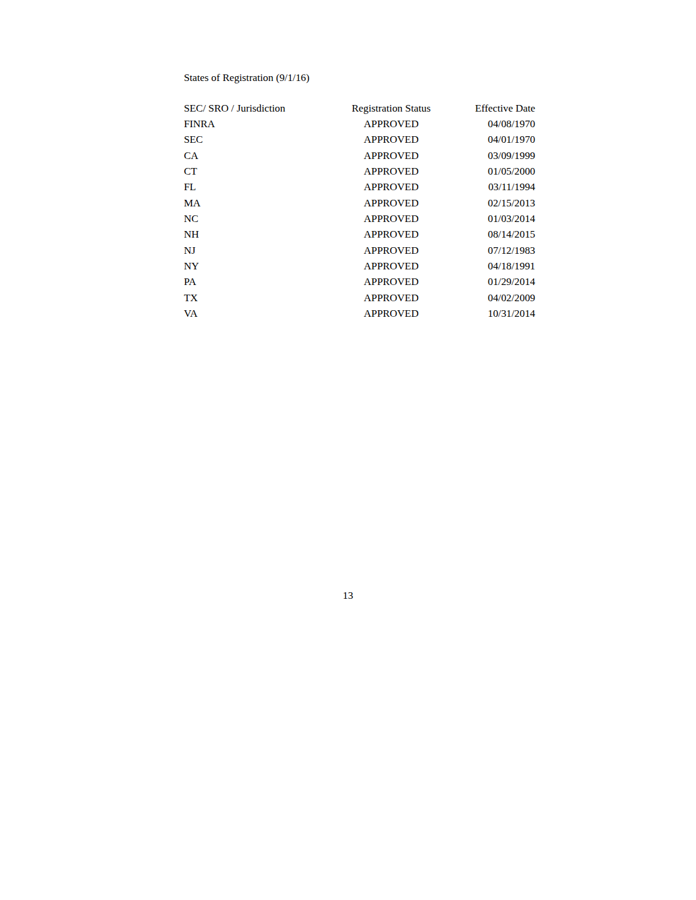States of Registration (9/1/16)
| SEC/ SRO / Jurisdiction | Registration Status | Effective Date |
| --- | --- | --- |
| FINRA | APPROVED | 04/08/1970 |
| SEC | APPROVED | 04/01/1970 |
| CA | APPROVED | 03/09/1999 |
| CT | APPROVED | 01/05/2000 |
| FL | APPROVED | 03/11/1994 |
| MA | APPROVED | 02/15/2013 |
| NC | APPROVED | 01/03/2014 |
| NH | APPROVED | 08/14/2015 |
| NJ | APPROVED | 07/12/1983 |
| NY | APPROVED | 04/18/1991 |
| PA | APPROVED | 01/29/2014 |
| TX | APPROVED | 04/02/2009 |
| VA | APPROVED | 10/31/2014 |
13